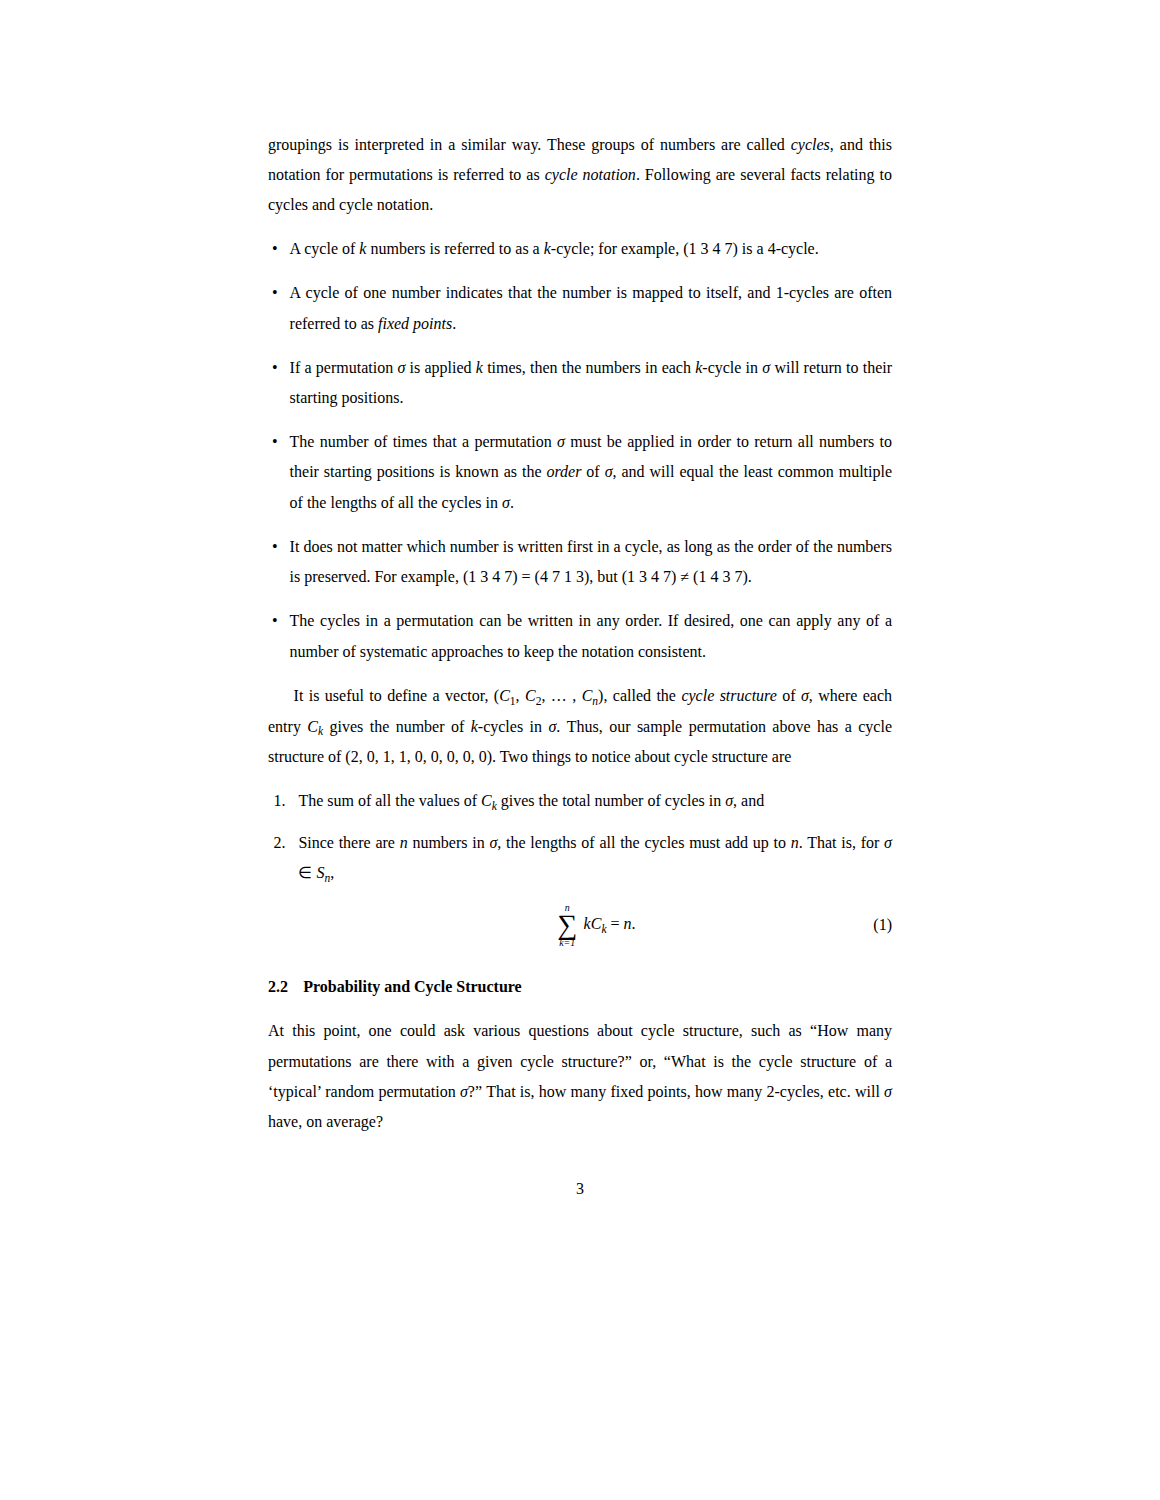groupings is interpreted in a similar way. These groups of numbers are called cycles, and this notation for permutations is referred to as cycle notation. Following are several facts relating to cycles and cycle notation.
A cycle of k numbers is referred to as a k-cycle; for example, (1 3 4 7) is a 4-cycle.
A cycle of one number indicates that the number is mapped to itself, and 1-cycles are often referred to as fixed points.
If a permutation σ is applied k times, then the numbers in each k-cycle in σ will return to their starting positions.
The number of times that a permutation σ must be applied in order to return all numbers to their starting positions is known as the order of σ, and will equal the least common multiple of the lengths of all the cycles in σ.
It does not matter which number is written first in a cycle, as long as the order of the numbers is preserved. For example, (1 3 4 7) = (4 7 1 3), but (1 3 4 7) ≠ (1 4 3 7).
The cycles in a permutation can be written in any order. If desired, one can apply any of a number of systematic approaches to keep the notation consistent.
It is useful to define a vector, (C1, C2, … , Cn), called the cycle structure of σ, where each entry Ck gives the number of k-cycles in σ. Thus, our sample permutation above has a cycle structure of (2, 0, 1, 1, 0, 0, 0, 0, 0). Two things to notice about cycle structure are
The sum of all the values of Ck gives the total number of cycles in σ, and
Since there are n numbers in σ, the lengths of all the cycles must add up to n. That is, for σ ∈ Sn, n ∑ k=1 kCk = n. (1)
2.2 Probability and Cycle Structure
At this point, one could ask various questions about cycle structure, such as “How many permutations are there with a given cycle structure?” or, “What is the cycle structure of a ‘typical’ random permutation σ?” That is, how many fixed points, how many 2-cycles, etc. will σ have, on average?
3